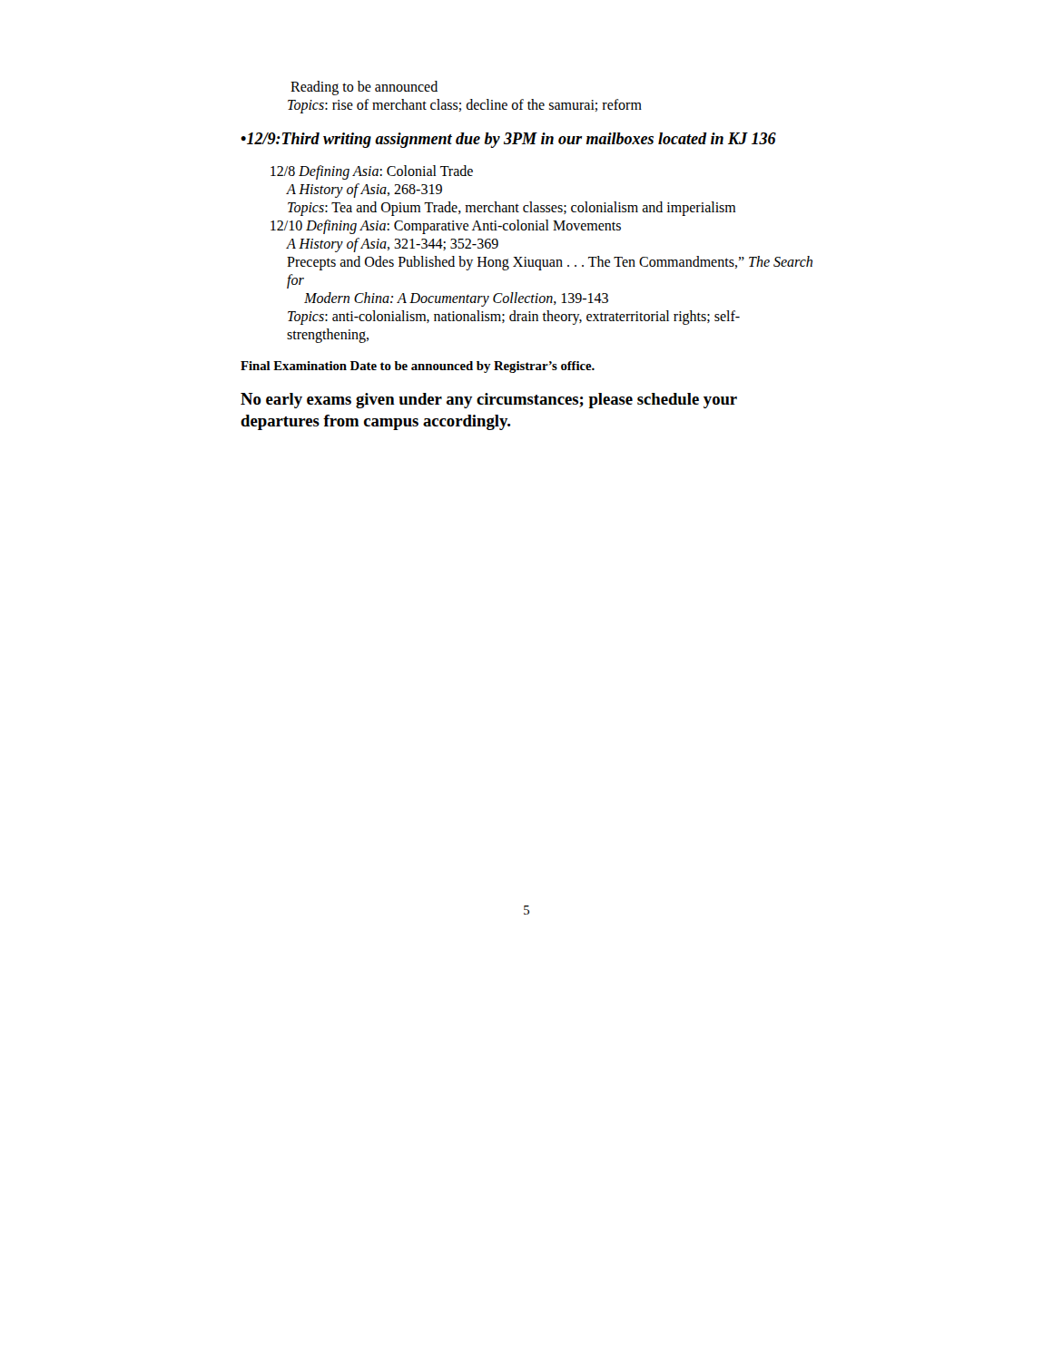Reading to be announced
Topics: rise of merchant class; decline of the samurai; reform
•12/9: Third writing assignment due by 3PM in our mailboxes located in KJ 136
12/8 Defining Asia: Colonial Trade
A History of Asia, 268-319
Topics: Tea and Opium Trade, merchant classes; colonialism and imperialism
12/10 Defining Asia: Comparative Anti-colonial Movements
A History of Asia, 321-344; 352-369
Precepts and Odes Published by Hong Xiuquan . . . The Ten Commandments,” The Search for
Modern China: A Documentary Collection, 139-143
Topics: anti-colonialism, nationalism; drain theory, extraterritorial rights; self-strengthening,
Final Examination Date to be announced by Registrar’s office.
No early exams given under any circumstances; please schedule your
departures from campus accordingly.
5